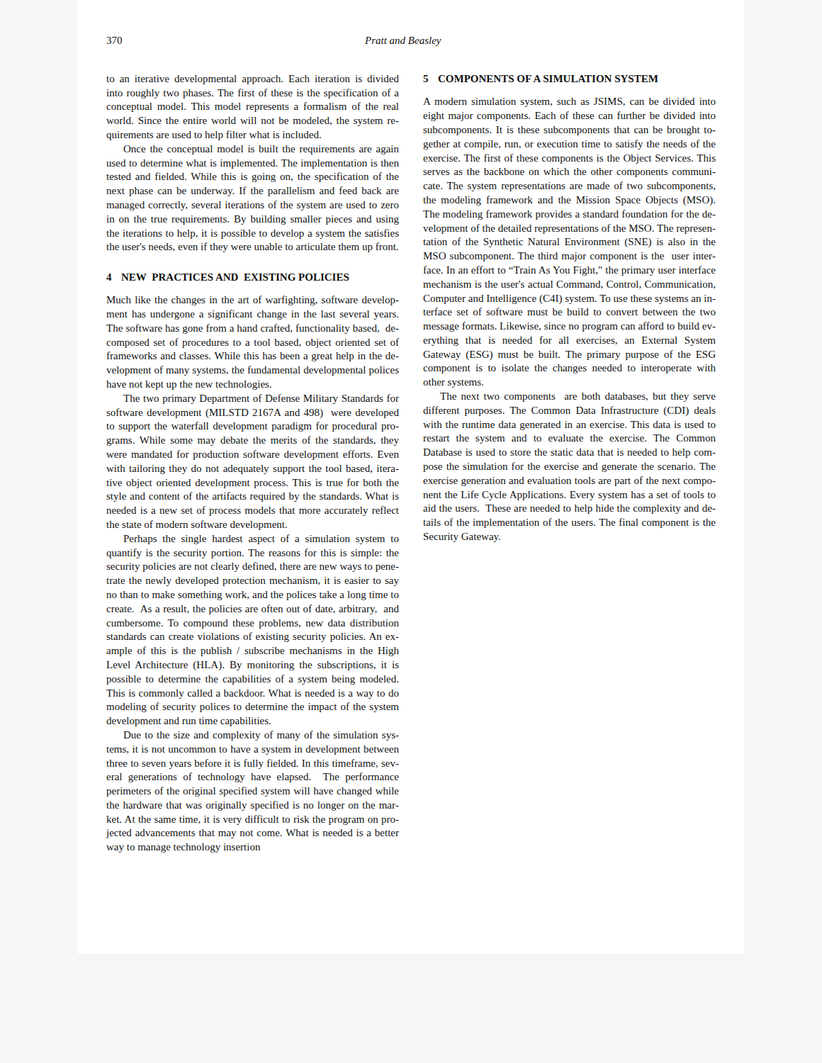370 Pratt and Beasley
to an iterative developmental approach. Each iteration is divided into roughly two phases. The first of these is the specification of a conceptual model. This model represents a formalism of the real world. Since the entire world will not be modeled, the system requirements are used to help filter what is included.
Once the conceptual model is built the requirements are again used to determine what is implemented. The implementation is then tested and fielded. While this is going on, the specification of the next phase can be underway. If the parallelism and feed back are managed correctly, several iterations of the system are used to zero in on the true requirements. By building smaller pieces and using the iterations to help, it is possible to develop a system the satisfies the user's needs, even if they were unable to articulate them up front.
4 New Practices and Existing Policies
Much like the changes in the art of warfighting, software development has undergone a significant change in the last several years. The software has gone from a hand crafted, functionality based, decomposed set of procedures to a tool based, object oriented set of frameworks and classes. While this has been a great help in the development of many systems, the fundamental developmental polices have not kept up the new technologies.
The two primary Department of Defense Military Standards for software development (MILSTD 2167A and 498) were developed to support the waterfall development paradigm for procedural programs. While some may debate the merits of the standards, they were mandated for production software development efforts. Even with tailoring they do not adequately support the tool based, iterative object oriented development process. This is true for both the style and content of the artifacts required by the standards. What is needed is a new set of process models that more accurately reflect the state of modern software development.
Perhaps the single hardest aspect of a simulation system to quantify is the security portion. The reasons for this is simple: the security policies are not clearly defined, there are new ways to penetrate the newly developed protection mechanism, it is easier to say no than to make something work, and the polices take a long time to create. As a result, the policies are often out of date, arbitrary, and cumbersome. To compound these problems, new data distribution standards can create violations of existing security policies. An example of this is the publish / subscribe mechanisms in the High Level Architecture (HLA). By monitoring the subscriptions, it is possible to determine the capabilities of a system being modeled. This is commonly called a backdoor. What is needed is a way to do modeling of security polices to determine the impact of the system development and run time capabilities.
Due to the size and complexity of many of the simulation systems, it is not uncommon to have a system in development between three to seven years before it is fully fielded. In this timeframe, several generations of technology have elapsed. The performance perimeters of the original specified system will have changed while the hardware that was originally specified is no longer on the market. At the same time, it is very difficult to risk the program on projected advancements that may not come. What is needed is a better way to manage technology insertion
5 Components of a Simulation System
A modern simulation system, such as JSIMS, can be divided into eight major components. Each of these can further be divided into subcomponents. It is these subcomponents that can be brought together at compile, run, or execution time to satisfy the needs of the exercise. The first of these components is the Object Services. This serves as the backbone on which the other components communicate. The system representations are made of two subcomponents, the modeling framework and the Mission Space Objects (MSO). The modeling framework provides a standard foundation for the development of the detailed representations of the MSO. The representation of the Synthetic Natural Environment (SNE) is also in the MSO subcomponent. The third major component is the user interface. In an effort to “Train As You Fight," the primary user interface mechanism is the user's actual Command, Control, Communication, Computer and Intelligence (C4I) system. To use these systems an interface set of software must be build to convert between the two message formats. Likewise, since no program can afford to build everything that is needed for all exercises, an External System Gateway (ESG) must be built. The primary purpose of the ESG component is to isolate the changes needed to interoperate with other systems.
The next two components are both databases, but they serve different purposes. The Common Data Infrastructure (CDI) deals with the runtime data generated in an exercise. This data is used to restart the system and to evaluate the exercise. The Common Database is used to store the static data that is needed to help compose the simulation for the exercise and generate the scenario. The exercise generation and evaluation tools are part of the next component the Life Cycle Applications. Every system has a set of tools to aid the users. These are needed to help hide the complexity and details of the implementation of the users. The final component is the Security Gateway.